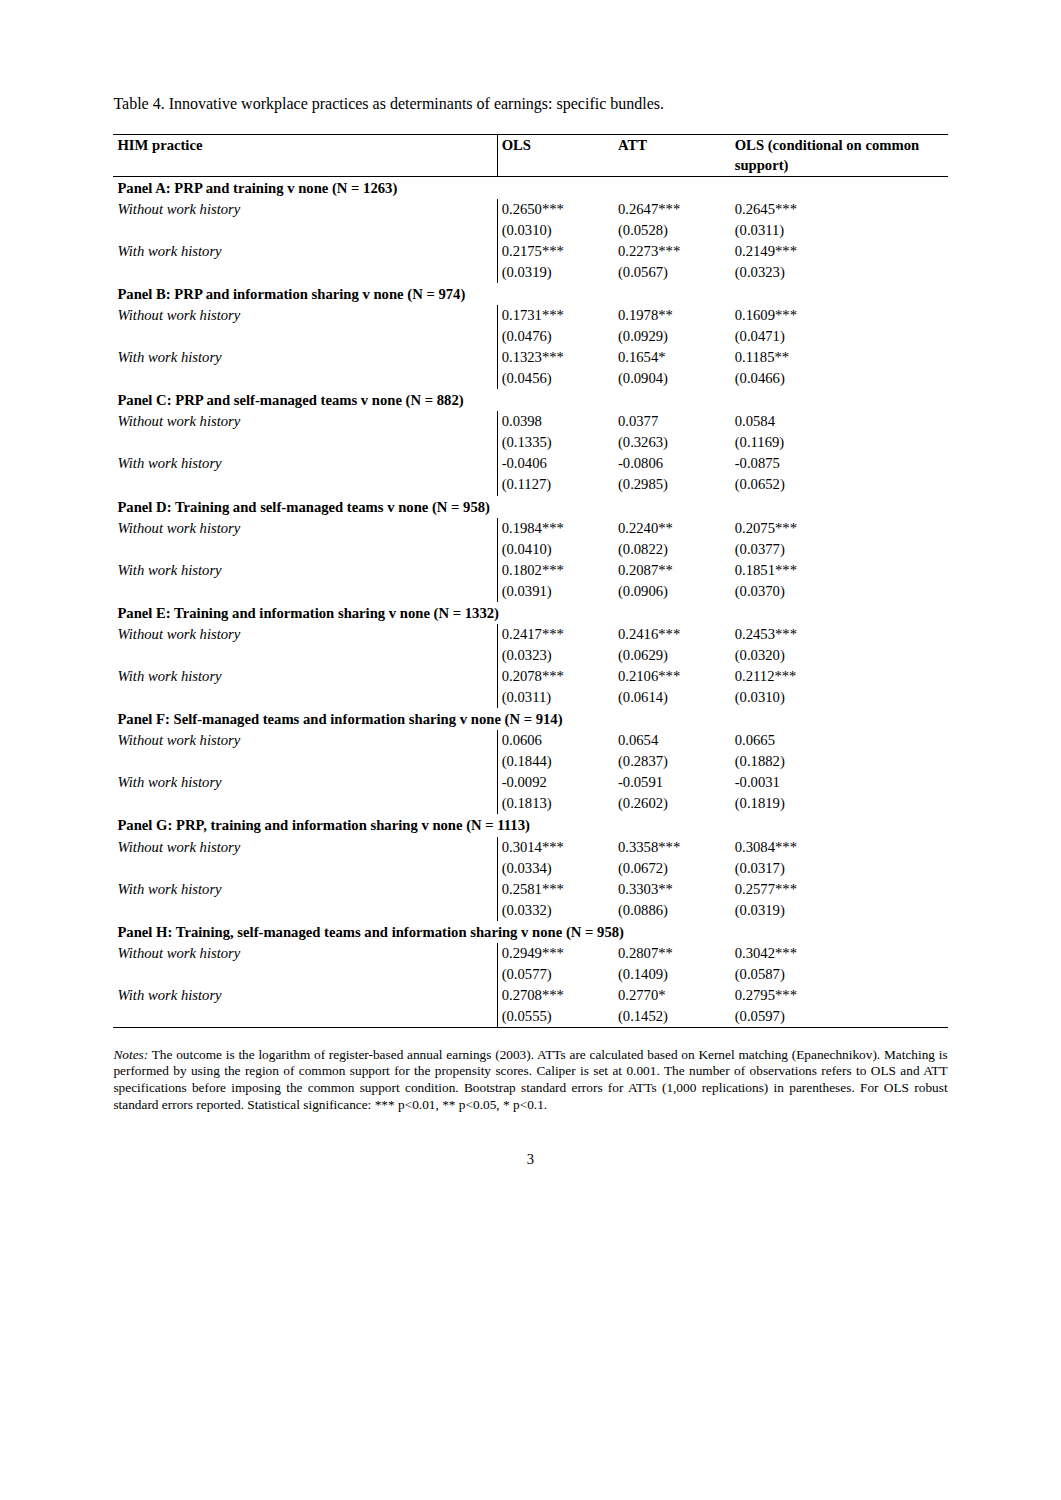Table 4. Innovative workplace practices as determinants of earnings: specific bundles.
| HIM practice | OLS | ATT | OLS (conditional on common support) |
| --- | --- | --- | --- |
| Panel A: PRP and training v none (N = 1263) |
| Without work history | 0.2650*** | 0.2647*** | 0.2645*** |
| | (0.0310) | (0.0528) | (0.0311) |
| With work history | 0.2175*** | 0.2273*** | 0.2149*** |
| | (0.0319) | (0.0567) | (0.0323) |
| Panel B: PRP and information sharing v none (N = 974) |
| Without work history | 0.1731*** | 0.1978** | 0.1609*** |
| | (0.0476) | (0.0929) | (0.0471) |
| With work history | 0.1323*** | 0.1654* | 0.1185** |
| | (0.0456) | (0.0904) | (0.0466) |
| Panel C: PRP and self-managed teams v none (N = 882) |
| Without work history | 0.0398 | 0.0377 | 0.0584 |
| | (0.1335) | (0.3263) | (0.1169) |
| With work history | -0.0406 | -0.0806 | -0.0875 |
| | (0.1127) | (0.2985) | (0.0652) |
| Panel D: Training and self-managed teams v none (N = 958) |
| Without work history | 0.1984*** | 0.2240** | 0.2075*** |
| | (0.0410) | (0.0822) | (0.0377) |
| With work history | 0.1802*** | 0.2087** | 0.1851*** |
| | (0.0391) | (0.0906) | (0.0370) |
| Panel E: Training and information sharing v none (N = 1332) |
| Without work history | 0.2417*** | 0.2416*** | 0.2453*** |
| | (0.0323) | (0.0629) | (0.0320) |
| With work history | 0.2078*** | 0.2106*** | 0.2112*** |
| | (0.0311) | (0.0614) | (0.0310) |
| Panel F: Self-managed teams and information sharing v none (N = 914) |
| Without work history | 0.0606 | 0.0654 | 0.0665 |
| | (0.1844) | (0.2837) | (0.1882) |
| With work history | -0.0092 | -0.0591 | -0.0031 |
| | (0.1813) | (0.2602) | (0.1819) |
| Panel G: PRP, training and information sharing v none (N = 1113) |
| Without work history | 0.3014*** | 0.3358*** | 0.3084*** |
| | (0.0334) | (0.0672) | (0.0317) |
| With work history | 0.2581*** | 0.3303** | 0.2577*** |
| | (0.0332) | (0.0886) | (0.0319) |
| Panel H: Training, self-managed teams and information sharing v none (N = 958) |
| Without work history | 0.2949*** | 0.2807** | 0.3042*** |
| | (0.0577) | (0.1409) | (0.0587) |
| With work history | 0.2708*** | 0.2770* | 0.2795*** |
| | (0.0555) | (0.1452) | (0.0597) |
Notes: The outcome is the logarithm of register-based annual earnings (2003). ATTs are calculated based on Kernel matching (Epanechnikov). Matching is performed by using the region of common support for the propensity scores. Caliper is set at 0.001. The number of observations refers to OLS and ATT specifications before imposing the common support condition. Bootstrap standard errors for ATTs (1,000 replications) in parentheses. For OLS robust standard errors reported. Statistical significance: *** p<0.01, ** p<0.05, * p<0.1.
3